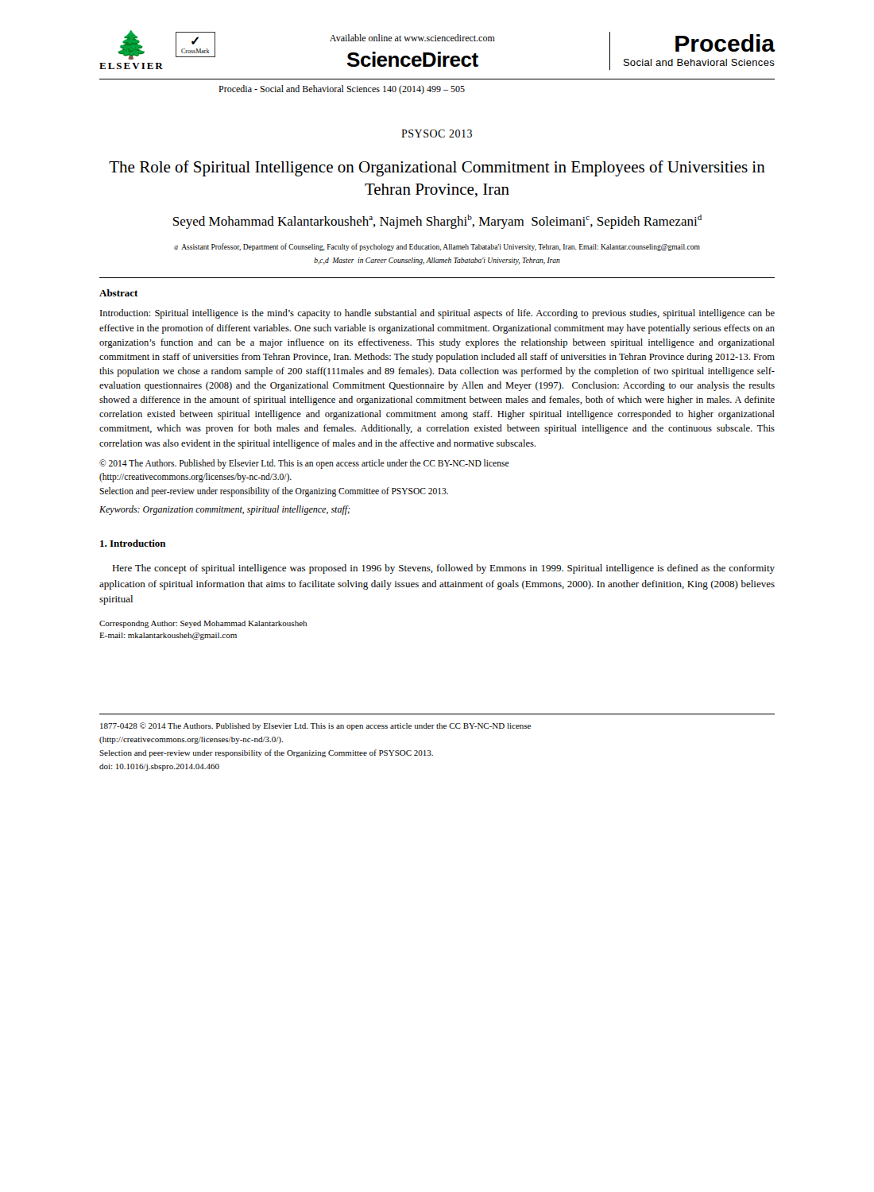🌲 ELSEVIER
✓ CrossMark
Available online at www.sciencedirect.com
ScienceDirect
Procedia
Social and Behavioral Sciences
Procedia - Social and Behavioral Sciences 140 (2014) 499 – 505
PSYSOC 2013
The Role of Spiritual Intelligence on Organizational Commitment in Employees of Universities in Tehran Province, Iran
Seyed Mohammad Kalantarkousheha, Najmeh Sharghib, Maryam Soleimanic, Sepideh Ramezanid
a Assistant Professor, Department of Counseling, Faculty of psychology and Education, Allameh Tabataba'i University, Tehran, Iran. Email: Kalantar.counseling@gmail.com
b,c,d Master in Career Counseling, Allameh Tabataba'i University, Tehran, Iran
Abstract
Introduction: Spiritual intelligence is the mind’s capacity to handle substantial and spiritual aspects of life. According to previous studies, spiritual intelligence can be effective in the promotion of different variables. One such variable is organizational commitment. Organizational commitment may have potentially serious effects on an organization’s function and can be a major influence on its effectiveness. This study explores the relationship between spiritual intelligence and organizational commitment in staff of universities from Tehran Province, Iran. Methods: The study population included all staff of universities in Tehran Province during 2012-13. From this population we chose a random sample of 200 staff(111males and 89 females). Data collection was performed by the completion of two spiritual intelligence self-evaluation questionnaires (2008) and the Organizational Commitment Questionnaire by Allen and Meyer (1997). Conclusion: According to our analysis the results showed a difference in the amount of spiritual intelligence and organizational commitment between males and females, both of which were higher in males. A definite correlation existed between spiritual intelligence and organizational commitment among staff. Higher spiritual intelligence corresponded to higher organizational commitment, which was proven for both males and females. Additionally, a correlation existed between spiritual intelligence and the continuous subscale. This correlation was also evident in the spiritual intelligence of males and in the affective and normative subscales.
© 2014 The Authors. Published by Elsevier Ltd. This is an open access article under the CC BY-NC-ND license
(http://creativecommons.org/licenses/by-nc-nd/3.0/).
Selection and peer-review under responsibility of the Organizing Committee of PSYSOC 2013.
Keywords: Organization commitment, spiritual intelligence, staff;
1. Introduction
Here The concept of spiritual intelligence was proposed in 1996 by Stevens, followed by Emmons in 1999. Spiritual intelligence is defined as the conformity application of spiritual information that aims to facilitate solving daily issues and attainment of goals (Emmons, 2000). In another definition, King (2008) believes spiritual
Correspondng Author: Seyed Mohammad Kalantarkousheh
E-mail: mkalantarkousheh@gmail.com
1877-0428 © 2014 The Authors. Published by Elsevier Ltd. This is an open access article under the CC BY-NC-ND license
(http://creativecommons.org/licenses/by-nc-nd/3.0/).
Selection and peer-review under responsibility of the Organizing Committee of PSYSOC 2013.
doi: 10.1016/j.sbspro.2014.04.460